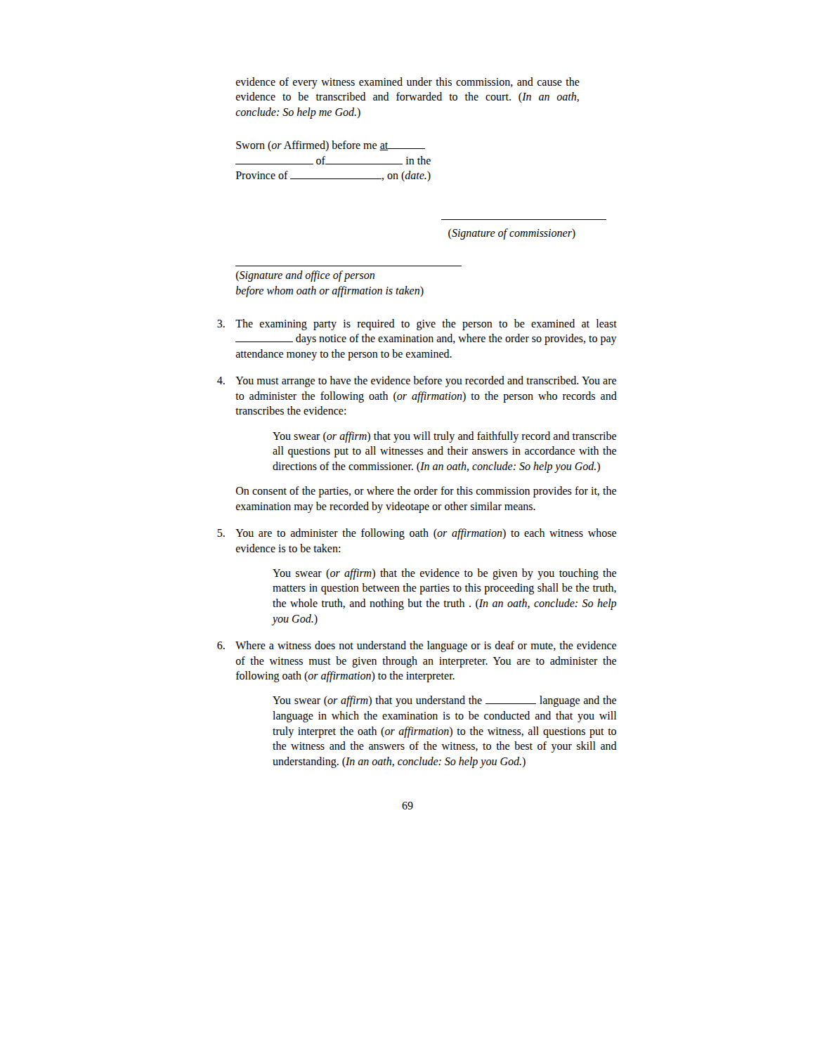evidence of every witness examined under this commission, and cause the evidence to be transcribed and forwarded to the court. (In an oath, conclude: So help me God.)
Sworn (or Affirmed) before me at
of in the
Province of , on (date.)
(Signature of commissioner)
(Signature and office of person
before whom oath or affirmation is taken)
3. The examining party is required to give the person to be examined at least days notice of the examination and, where the order so provides, to pay attendance money to the person to be examined.
4. You must arrange to have the evidence before you recorded and transcribed. You are to administer the following oath (or affirmation) to the person who records and transcribes the evidence:
You swear (or affirm) that you will truly and faithfully record and transcribe all questions put to all witnesses and their answers in accordance with the directions of the commissioner. (In an oath, conclude: So help you God.)
On consent of the parties, or where the order for this commission provides for it, the examination may be recorded by videotape or other similar means.
5. You are to administer the following oath (or affirmation) to each witness whose evidence is to be taken:
You swear (or affirm) that the evidence to be given by you touching the matters in question between the parties to this proceeding shall be the truth, the whole truth, and nothing but the truth . (In an oath, conclude: So help you God.)
6. Where a witness does not understand the language or is deaf or mute, the evidence of the witness must be given through an interpreter. You are to administer the following oath (or affirmation) to the interpreter.
You swear (or affirm) that you understand the language and the language in which the examination is to be conducted and that you will truly interpret the oath (or affirmation) to the witness, all questions put to the witness and the answers of the witness, to the best of your skill and understanding. (In an oath, conclude: So help you God.)
69